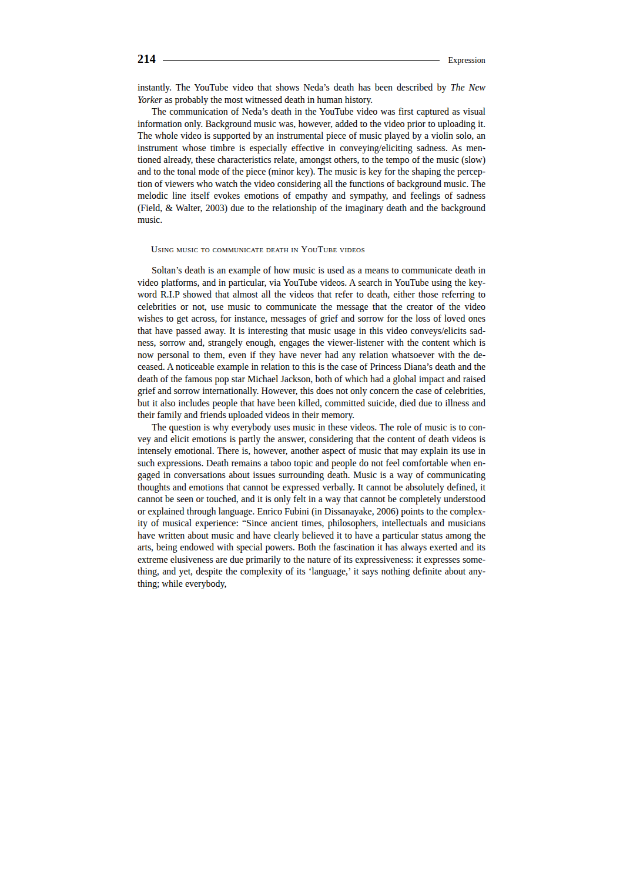214
Expression
instantly. The YouTube video that shows Neda’s death has been described by The New Yorker as probably the most witnessed death in human history.
The communication of Neda’s death in the YouTube video was first captured as visual information only. Background music was, however, added to the video prior to uploading it. The whole video is supported by an instrumental piece of music played by a violin solo, an instrument whose timbre is especially effective in conveying/eliciting sadness. As mentioned already, these characteristics relate, amongst others, to the tempo of the music (slow) and to the tonal mode of the piece (minor key). The music is key for the shaping the perception of viewers who watch the video considering all the functions of background music. The melodic line itself evokes emotions of empathy and sympathy, and feelings of sadness (Field, & Walter, 2003) due to the relationship of the imaginary death and the background music.
Using music to communicate death in YouTube videos
Soltan’s death is an example of how music is used as a means to communicate death in video platforms, and in particular, via YouTube videos. A search in YouTube using the keyword R.I.P showed that almost all the videos that refer to death, either those referring to celebrities or not, use music to communicate the message that the creator of the video wishes to get across, for instance, messages of grief and sorrow for the loss of loved ones that have passed away. It is interesting that music usage in this video conveys/elicits sadness, sorrow and, strangely enough, engages the viewer-listener with the content which is now personal to them, even if they have never had any relation whatsoever with the deceased. A noticeable example in relation to this is the case of Princess Diana’s death and the death of the famous pop star Michael Jackson, both of which had a global impact and raised grief and sorrow internationally. However, this does not only concern the case of celebrities, but it also includes people that have been killed, committed suicide, died due to illness and their family and friends uploaded videos in their memory.
The question is why everybody uses music in these videos. The role of music is to convey and elicit emotions is partly the answer, considering that the content of death videos is intensely emotional. There is, however, another aspect of music that may explain its use in such expressions. Death remains a taboo topic and people do not feel comfortable when engaged in conversations about issues surrounding death. Music is a way of communicating thoughts and emotions that cannot be expressed verbally. It cannot be absolutely defined, it cannot be seen or touched, and it is only felt in a way that cannot be completely understood or explained through language. Enrico Fubini (in Dissanayake, 2006) points to the complexity of musical experience: “Since ancient times, philosophers, intellectuals and musicians have written about music and have clearly believed it to have a particular status among the arts, being endowed with special powers. Both the fascination it has always exerted and its extreme elusiveness are due primarily to the nature of its expressiveness: it expresses something, and yet, despite the complexity of its ‘language,’ it says nothing definite about anything; while everybody,